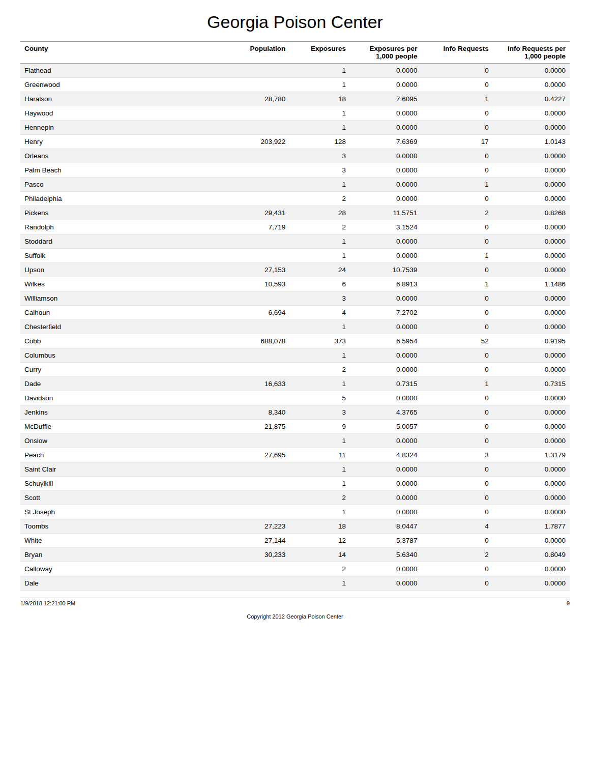Georgia Poison Center
| County | Population | Exposures | Exposures per 1,000 people | Info Requests | Info Requests per 1,000 people |
| --- | --- | --- | --- | --- | --- |
| Flathead | | 1 | 0.0000 | 0 | 0.0000 |
| Greenwood | | 1 | 0.0000 | 0 | 0.0000 |
| Haralson | 28,780 | 18 | 7.6095 | 1 | 0.4227 |
| Haywood | | 1 | 0.0000 | 0 | 0.0000 |
| Hennepin | | 1 | 0.0000 | 0 | 0.0000 |
| Henry | 203,922 | 128 | 7.6369 | 17 | 1.0143 |
| Orleans | | 3 | 0.0000 | 0 | 0.0000 |
| Palm Beach | | 3 | 0.0000 | 0 | 0.0000 |
| Pasco | | 1 | 0.0000 | 1 | 0.0000 |
| Philadelphia | | 2 | 0.0000 | 0 | 0.0000 |
| Pickens | 29,431 | 28 | 11.5751 | 2 | 0.8268 |
| Randolph | 7,719 | 2 | 3.1524 | 0 | 0.0000 |
| Stoddard | | 1 | 0.0000 | 0 | 0.0000 |
| Suffolk | | 1 | 0.0000 | 1 | 0.0000 |
| Upson | 27,153 | 24 | 10.7539 | 0 | 0.0000 |
| Wilkes | 10,593 | 6 | 6.8913 | 1 | 1.1486 |
| Williamson | | 3 | 0.0000 | 0 | 0.0000 |
| Calhoun | 6,694 | 4 | 7.2702 | 0 | 0.0000 |
| Chesterfield | | 1 | 0.0000 | 0 | 0.0000 |
| Cobb | 688,078 | 373 | 6.5954 | 52 | 0.9195 |
| Columbus | | 1 | 0.0000 | 0 | 0.0000 |
| Curry | | 2 | 0.0000 | 0 | 0.0000 |
| Dade | 16,633 | 1 | 0.7315 | 1 | 0.7315 |
| Davidson | | 5 | 0.0000 | 0 | 0.0000 |
| Jenkins | 8,340 | 3 | 4.3765 | 0 | 0.0000 |
| McDuffie | 21,875 | 9 | 5.0057 | 0 | 0.0000 |
| Onslow | | 1 | 0.0000 | 0 | 0.0000 |
| Peach | 27,695 | 11 | 4.8324 | 3 | 1.3179 |
| Saint Clair | | 1 | 0.0000 | 0 | 0.0000 |
| Schuylkill | | 1 | 0.0000 | 0 | 0.0000 |
| Scott | | 2 | 0.0000 | 0 | 0.0000 |
| St Joseph | | 1 | 0.0000 | 0 | 0.0000 |
| Toombs | 27,223 | 18 | 8.0447 | 4 | 1.7877 |
| White | 27,144 | 12 | 5.3787 | 0 | 0.0000 |
| Bryan | 30,233 | 14 | 5.6340 | 2 | 0.8049 |
| Calloway | | 2 | 0.0000 | 0 | 0.0000 |
| Dale | | 1 | 0.0000 | 0 | 0.0000 |
1/9/2018 12:21:00 PM 9
Copyright 2012 Georgia Poison Center